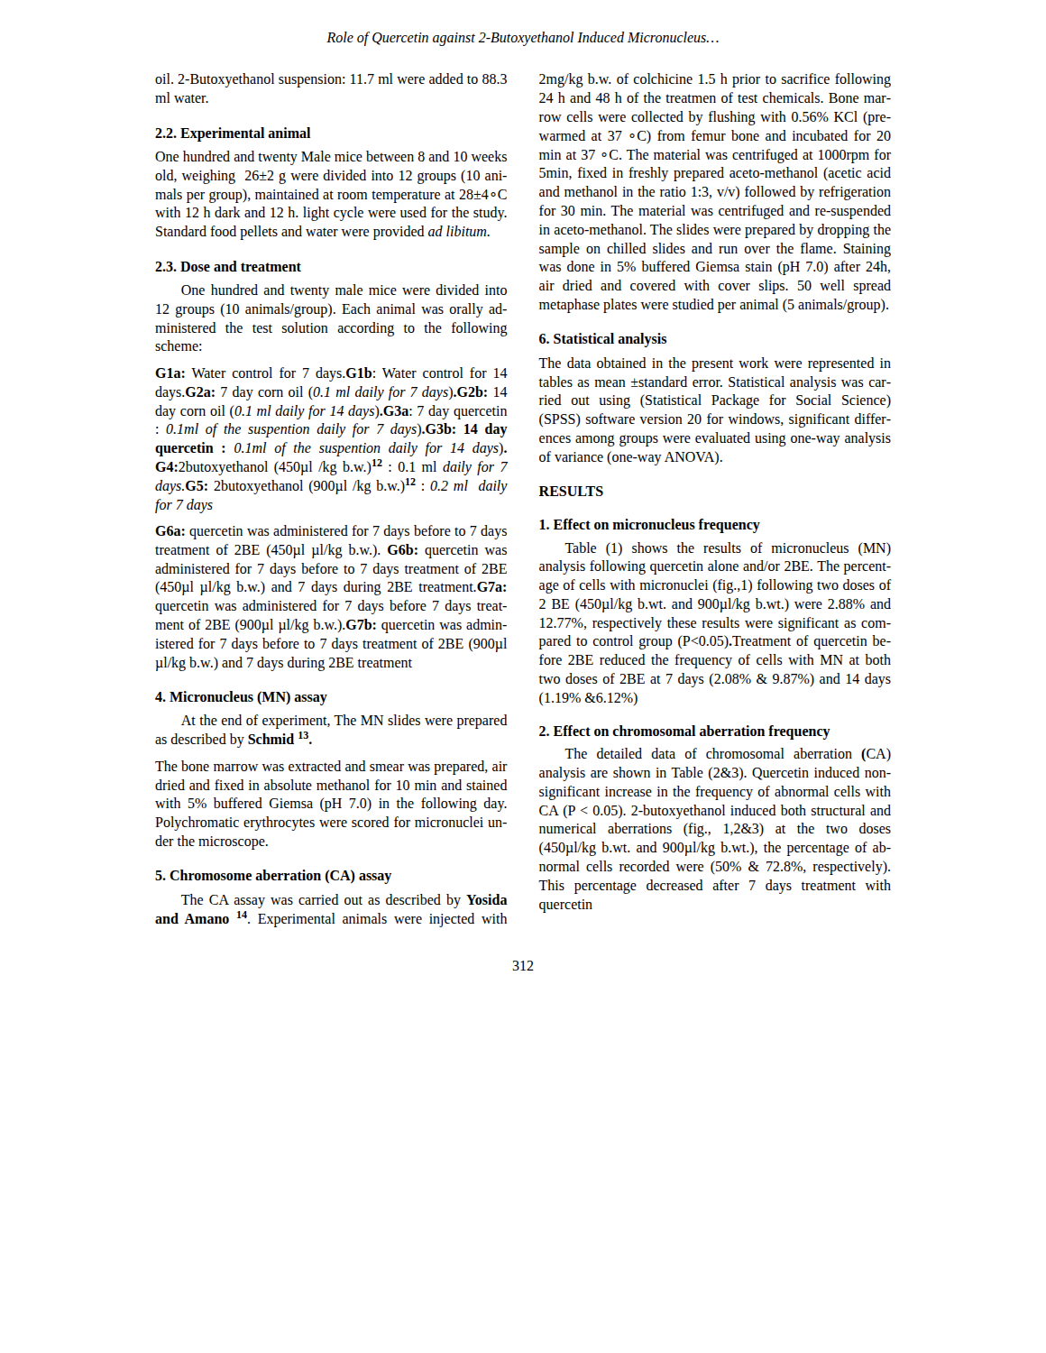Role of Quercetin against 2-Butoxyethanol Induced Micronucleus…
oil. 2-Butoxyethanol suspension: 11.7 ml were added to 88.3 ml water.
2.2. Experimental animal
One hundred and twenty Male mice between 8 and 10 weeks old, weighing 26±2 g were divided into 12 groups (10 animals per group), maintained at room temperature at 28±4∘C with 12 h dark and 12 h. light cycle were used for the study. Standard food pellets and water were provided ad libitum.
2.3. Dose and treatment
One hundred and twenty male mice were divided into 12 groups (10 animals/group). Each animal was orally administered the test solution according to the following scheme:
G1a: Water control for 7 days.G1b: Water control for 14 days.G2a: 7 day corn oil (0.1 ml daily for 7 days).G2b: 14 day corn oil (0.1 ml daily for 14 days).G3a: 7 day quercetin : 0.1ml of the suspention daily for 7 days).G3b: 14 day quercetin : 0.1ml of the suspention daily for 14 days). G4: 2butoxyethanol (450µl /kg b.w.)12 : 0.1 ml daily for 7 days. G5: 2butoxyethanol (900µl /kg b.w.)12 : 0.2 ml daily for 7 days
G6a: quercetin was administered for 7 days before to 7 days treatment of 2BE (450µl µl/kg b.w.). G6b: quercetin was administered for 7 days before to 7 days treatment of 2BE (450µl µl/kg b.w.) and 7 days during 2BE treatment.G7a: quercetin was administered for 7 days before 7 days treatment of 2BE (900µl µl/kg b.w.).G7b: quercetin was administered for 7 days before to 7 days treatment of 2BE (900µl µl/kg b.w.) and 7 days during 2BE treatment
4. Micronucleus (MN) assay
At the end of experiment, The MN slides were prepared as described by Schmid 13.
The bone marrow was extracted and smear was prepared, air dried and fixed in absolute methanol for 10 min and stained with 5% buffered Giemsa (pH 7.0) in the following day. Polychromatic erythrocytes were scored for micronuclei under the microscope.
5. Chromosome aberration (CA) assay
The CA assay was carried out as described by Yosida and Amano 14. Experimental animals were injected with 2mg/kg b.w. of colchicine 1.5 h prior to sacrifice following 24 h and 48 h of the treatmen of test chemicals. Bone marrow cells were collected by flushing with 0.56% KCl (pre-warmed at 37 ∘C) from femur bone and incubated for 20 min at 37 ∘C. The material was centrifuged at 1000rpm for 5min, fixed in freshly prepared aceto-methanol (acetic acid and methanol in the ratio 1:3, v/v) followed by refrigeration for 30 min. The material was centrifuged and re-suspended in aceto-methanol. The slides were prepared by dropping the sample on chilled slides and run over the flame. Staining was done in 5% buffered Giemsa stain (pH 7.0) after 24h, air dried and covered with cover slips. 50 well spread metaphase plates were studied per animal (5 animals/group).
6. Statistical analysis
The data obtained in the present work were represented in tables as mean ±standard error. Statistical analysis was carried out using (Statistical Package for Social Science) (SPSS) software version 20 for windows, significant differences among groups were evaluated using one-way analysis of variance (one-way ANOVA).
RESULTS
1. Effect on micronucleus frequency
Table (1) shows the results of micronucleus (MN) analysis following quercetin alone and/or 2BE. The percentage of cells with micronuclei (fig.,1) following two doses of 2 BE (450µl/kg b.wt. and 900µl/kg b.wt.) were 2.88% and 12.77%, respectively these results were significant as compared to control group (P<0.05). Treatment of quercetin before 2BE reduced the frequency of cells with MN at both two doses of 2BE at 7 days (2.08% & 9.87%) and 14 days (1.19% &6.12%)
2. Effect on chromosomal aberration frequency
The detailed data of chromosomal aberration (CA) analysis are shown in Table (2&3). Quercetin induced non-significant increase in the frequency of abnormal cells with CA (P < 0.05). 2-butoxyethanol induced both structural and numerical aberrations (fig., 1,2&3) at the two doses (450µl/kg b.wt. and 900µl/kg b.wt.), the percentage of abnormal cells recorded were (50% & 72.8%, respectively). This percentage decreased after 7 days treatment with quercetin
312